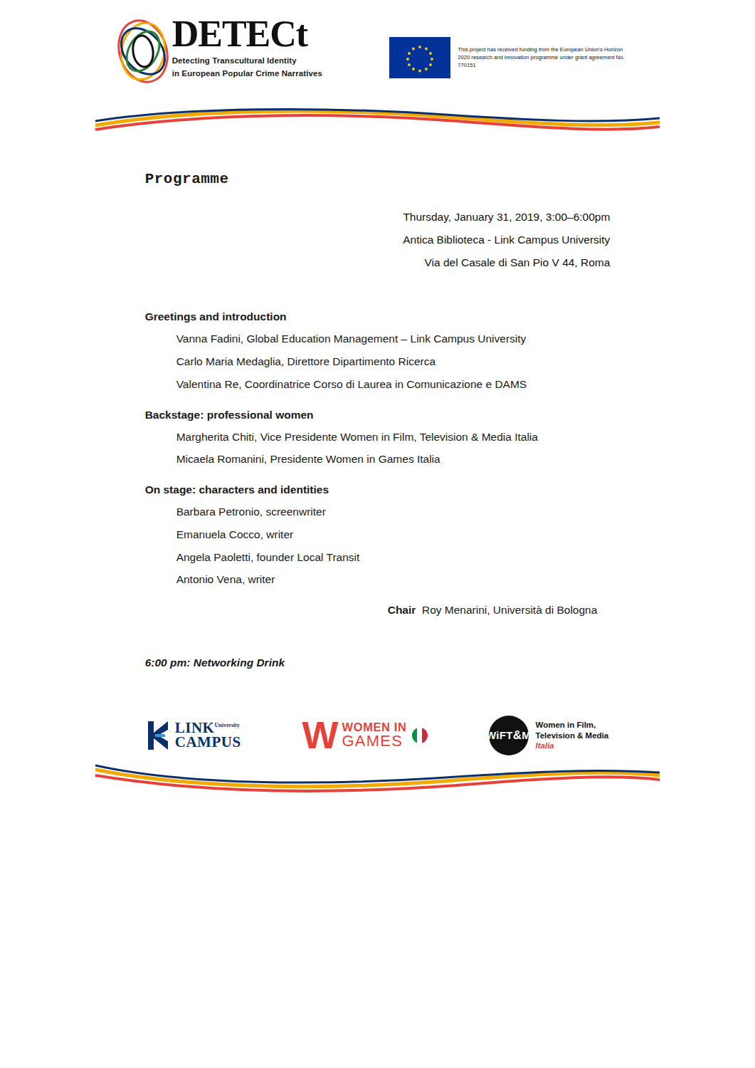DETECt Detecting Transcultural Identity
in European Popular Crime Narratives
This project has received funding from the European Union's Horizon 2020 research and innovation programme under grant agreement No. 770151
Programme
Thursday, January 31, 2019, 3:00–6:00pm
Antica Biblioteca - Link Campus University
Via del Casale di San Pio V 44, Roma
Greetings and introduction
Vanna Fadini, Global Education Management – Link Campus University
Carlo Maria Medaglia, Direttore Dipartimento Ricerca
Valentina Re, Coordinatrice Corso di Laurea in Comunicazione e DAMS
Backstage: professional women
Margherita Chiti, Vice Presidente Women in Film, Television & Media Italia
Micaela Romanini, Presidente Women in Games Italia
On stage: characters and identities
Barbara Petronio, screenwriter
Emanuela Cocco, writer
Angela Paoletti, founder Local Transit
Antonio Vena, writer
Chair Roy Menarini, Università di Bologna
6:00 pm: Networking Drink
LINKUniversity CAMPUS
W
WOMEN IN GAMES
WiFT&M
Women in Film, Television & Media Italia